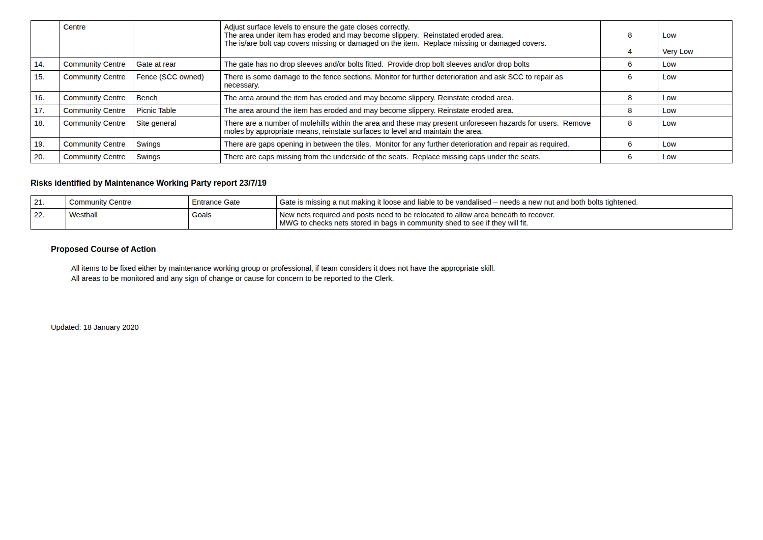| | Centre | | Adjust surface levels to ensure the gate closes correctly. The area under item has eroded and may become slippery. Reinstated eroded area. The is/are bolt cap covers missing or damaged on the item. Replace missing or damaged covers. | 8 4 | Low Very Low |
| 14. | Community Centre | Gate at rear | The gate has no drop sleeves and/or bolts fitted. Provide drop bolt sleeves and/or drop bolts | 6 | Low |
| 15. | Community Centre | Fence (SCC owned) | There is some damage to the fence sections. Monitor for further deterioration and ask SCC to repair as necessary. | 6 | Low |
| 16. | Community Centre | Bench | The area around the item has eroded and may become slippery. Reinstate eroded area. | 8 | Low |
| 17. | Community Centre | Picnic Table | The area around the item has eroded and may become slippery. Reinstate eroded area. | 8 | Low |
| 18. | Community Centre | Site general | There are a number of molehills within the area and these may present unforeseen hazards for users. Remove moles by appropriate means, reinstate surfaces to level and maintain the area. | 8 | Low |
| 19. | Community Centre | Swings | There are gaps opening in between the tiles. Monitor for any further deterioration and repair as required. | 6 | Low |
| 20. | Community Centre | Swings | There are caps missing from the underside of the seats. Replace missing caps under the seats. | 6 | Low |
Risks identified by Maintenance Working Party report 23/7/19
| 21. | Community Centre | Entrance Gate | Gate is missing a nut making it loose and liable to be vandalised – needs a new nut and both bolts tightened. |
| 22. | Westhall | Goals | New nets required and posts need to be relocated to allow area beneath to recover. MWG to checks nets stored in bags in community shed to see if they will fit. |
Proposed Course of Action
All items to be fixed either by maintenance working group or professional, if team considers it does not have the appropriate skill.
All areas to be monitored and any sign of change or cause for concern to be reported to the Clerk.
Updated: 18 January 2020